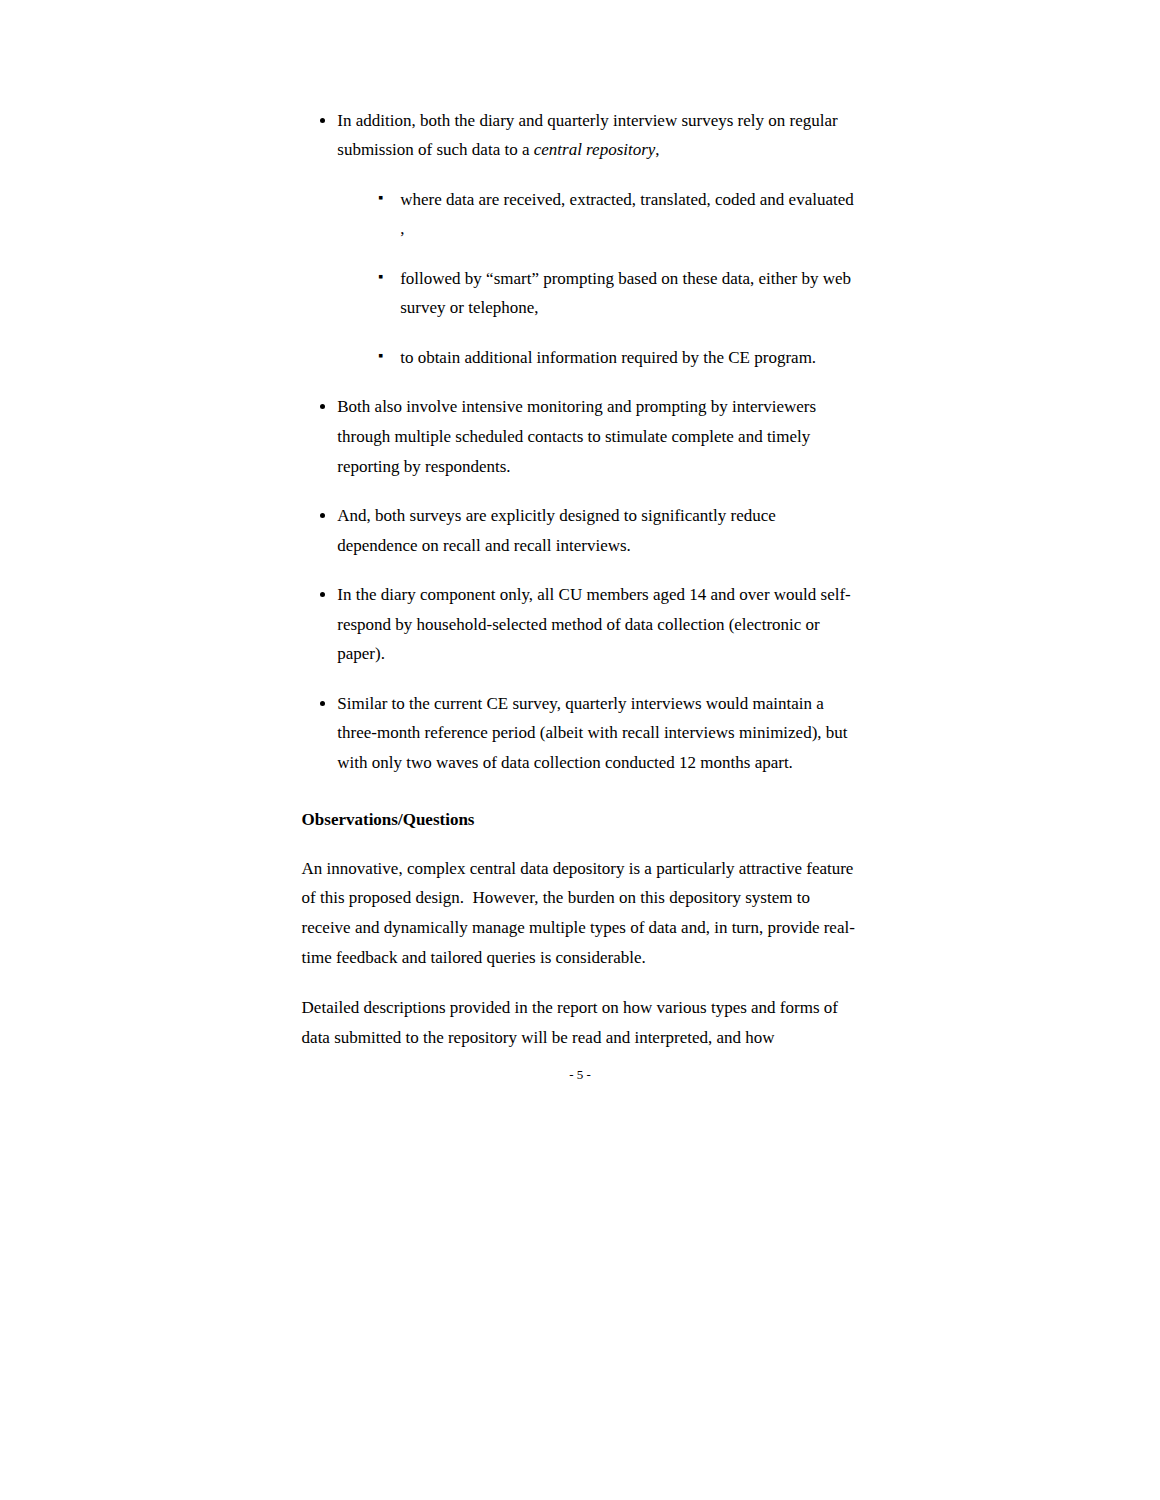In addition, both the diary and quarterly interview surveys rely on regular submission of such data to a central repository,
where data are received, extracted, translated, coded and evaluated ,
followed by “smart” prompting based on these data, either by web survey or telephone,
to obtain additional information required by the CE program.
Both also involve intensive monitoring and prompting by interviewers through multiple scheduled contacts to stimulate complete and timely reporting by respondents.
And, both surveys are explicitly designed to significantly reduce dependence on recall and recall interviews.
In the diary component only, all CU members aged 14 and over would self-respond by household-selected method of data collection (electronic or paper).
Similar to the current CE survey, quarterly interviews would maintain a three-month reference period (albeit with recall interviews minimized), but with only two waves of data collection conducted 12 months apart.
Observations/Questions
An innovative, complex central data depository is a particularly attractive feature of this proposed design. However, the burden on this depository system to receive and dynamically manage multiple types of data and, in turn, provide real-time feedback and tailored queries is considerable.
Detailed descriptions provided in the report on how various types and forms of data submitted to the repository will be read and interpreted, and how
- 5 -